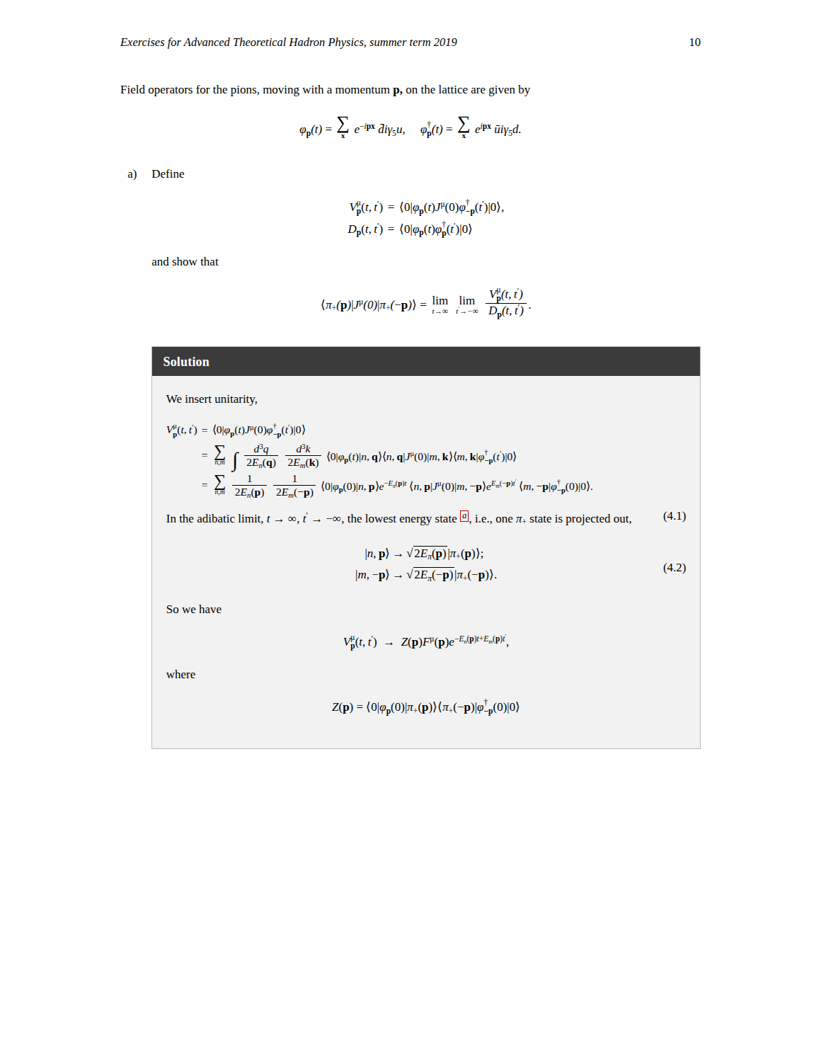Exercises for Advanced Theoretical Hadron Physics, summer term 2019 10
Field operators for the pions, moving with a momentum p, on the lattice are given by
φp(t) = ∑x e−ipx d̄iγ5u, φ†p(t) = ∑x eipx ūiγ5d.
a)
Define
| V μ p ( t , t ′ ) | = | ⟨ 0 / φ p ( t ) J μ (0) φ † −p ( t ′ ) / 0 ⟩ , |
| D p ( t , t ′ ) | = | ⟨ 0 / φ p ( t ) φ † p ( t ′ ) / 0 ⟩ |
and show that
⟨π+(p)|Jμ(0)|π+(−p)⟩ = lim t→∞ lim t′→−∞ Vμp(t, t′) Dp(t, t′) .
Solution
We insert unitarity,
| V μ p ( t , t ′ ) | = | ⟨ 0 / φ p ( t ) J μ (0) φ † −p ( t ′ ) / 0 ⟩ |
| | = | ∑ n,m ∫ d 3 q 2 E n ( q ) d 3 k 2 E m ( k ) ⟨ 0 / φ p ( t ) / n , q ⟩ ⟨ n , q / J μ (0) / m , k ⟩ ⟨ m , k / φ † −p ( t ′ ) / 0 ⟩ |
| | = | ∑ n,m 1 2 E n ( p ) 1 2 E m ( − p ) ⟨ 0 / φ p (0) / n , p ⟩ e − E n ( p ) t ⟨ n , p / J μ (0) / m , − p ⟩ e E m ( − p ) t ′ ⟨ m , − p / φ † −p (0) / 0 ⟩ . |
(4.1)
In the adibatic limit, t → ∞, t′ → −∞, the lowest energy state a, i.e., one π+ state is projected out,
| / n , p ⟩ | → | √ 2 E π ( p ) / π + ( p ) ⟩ ; |
| / m , − p ⟩ | → | √ 2 E π ( − p ) / π + ( − p ) ⟩ . |
(4.2)
So we have
Vμp(t, t′) → Z(p)Fμ(p)e−En(p)t+Em(p)t′,
where
Z(p) = ⟨0|φp(0)|π+(p)⟩⟨π+(−p)|φ†−p(0)|0⟩